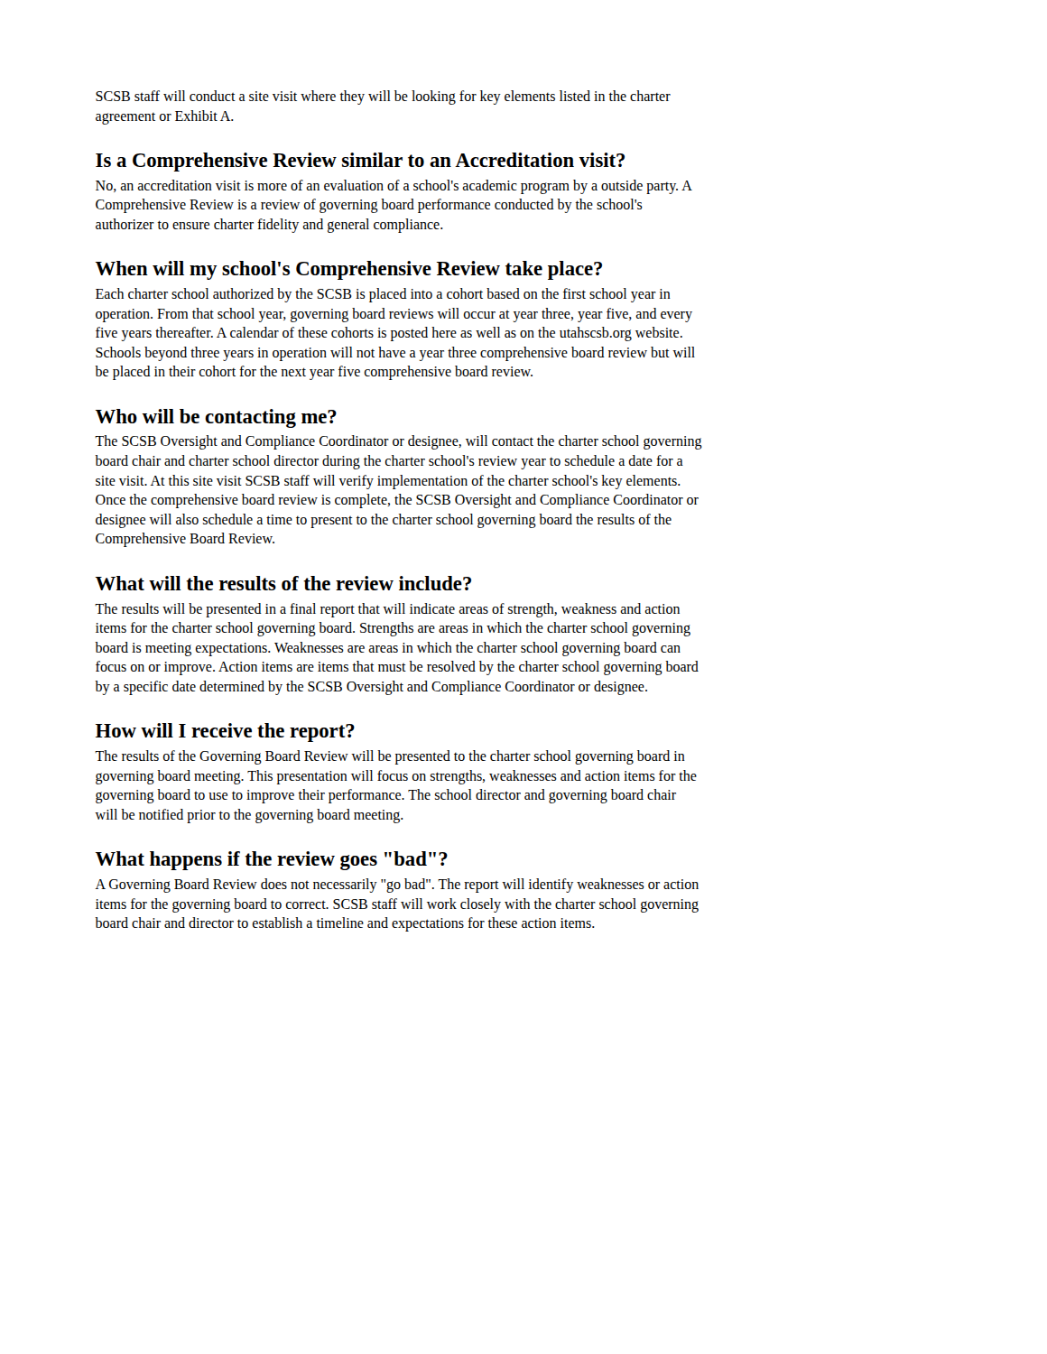SCSB staff will conduct a site visit where they will be looking for key elements listed in the charter agreement or Exhibit A.
Is a Comprehensive Review similar to an Accreditation visit?
No, an accreditation visit is more of an evaluation of a school's academic program by a outside party. A Comprehensive Review is a review of governing board performance conducted by the school's authorizer to ensure charter fidelity and general compliance.
When will my school's Comprehensive Review take place?
Each charter school authorized by the SCSB is placed into a cohort based on the first school year in operation. From that school year, governing board reviews will occur at year three, year five, and every five years thereafter. A calendar of these cohorts is posted here as well as on the utahscsb.org website. Schools beyond three years in operation will not have a year three comprehensive board review but will be placed in their cohort for the next year five comprehensive board review.
Who will be contacting me?
The SCSB Oversight and Compliance Coordinator or designee, will contact the charter school governing board chair and charter school director during the charter school's review year to schedule a date for a site visit. At this site visit SCSB staff will verify implementation of the charter school's key elements. Once the comprehensive board review is complete, the SCSB Oversight and Compliance Coordinator or designee will also schedule a time to present to the charter school governing board the results of the Comprehensive Board Review.
What will the results of the review include?
The results will be presented in a final report that will indicate areas of strength, weakness and action items for the charter school governing board. Strengths are areas in which the charter school governing board is meeting expectations. Weaknesses are areas in which the charter school governing board can focus on or improve. Action items are items that must be resolved by the charter school governing board by a specific date determined by the SCSB Oversight and Compliance Coordinator or designee.
How will I receive the report?
The results of the Governing Board Review will be presented to the charter school governing board in governing board meeting. This presentation will focus on strengths, weaknesses and action items for the governing board to use to improve their performance. The school director and governing board chair will be notified prior to the governing board meeting.
What happens if the review goes "bad"?
A Governing Board Review does not necessarily "go bad". The report will identify weaknesses or action items for the governing board to correct. SCSB staff will work closely with the charter school governing board chair and director to establish a timeline and expectations for these action items.